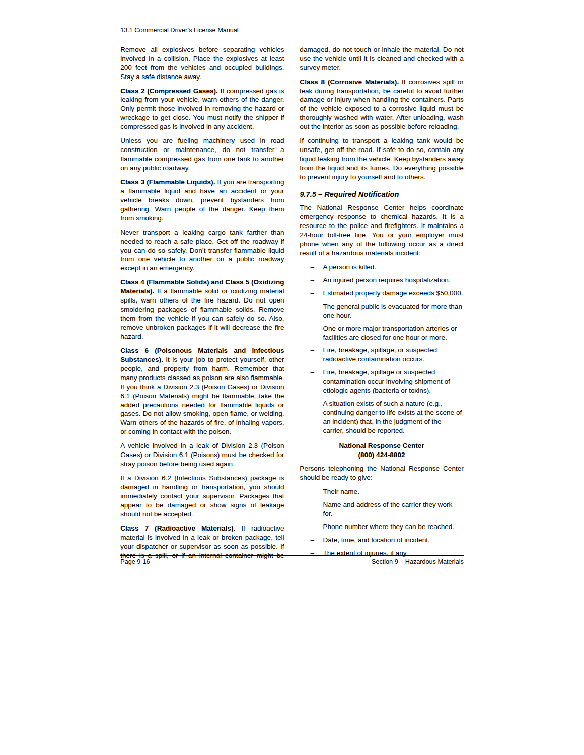13.1 Commercial Driver’s License Manual
Remove all explosives before separating vehicles involved in a collision. Place the explosives at least 200 feet from the vehicles and occupied buildings. Stay a safe distance away.
Class 2 (Compressed Gases). If compressed gas is leaking from your vehicle, warn others of the danger. Only permit those involved in removing the hazard or wreckage to get close. You must notify the shipper if compressed gas is involved in any accident.
Unless you are fueling machinery used in road construction or maintenance, do not transfer a flammable compressed gas from one tank to another on any public roadway.
Class 3 (Flammable Liquids). If you are transporting a flammable liquid and have an accident or your vehicle breaks down, prevent bystanders from gathering. Warn people of the danger. Keep them from smoking.
Never transport a leaking cargo tank farther than needed to reach a safe place. Get off the roadway if you can do so safely. Don’t transfer flammable liquid from one vehicle to another on a public roadway except in an emergency.
Class 4 (Flammable Solids) and Class 5 (Oxidizing Materials). If a flammable solid or oxidizing material spills, warn others of the fire hazard. Do not open smoldering packages of flammable solids. Remove them from the vehicle if you can safely do so. Also, remove unbroken packages if it will decrease the fire hazard.
Class 6 (Poisonous Materials and Infectious Substances). It is your job to protect yourself, other people, and property from harm. Remember that many products classed as poison are also flammable. If you think a Division 2.3 (Poison Gases) or Division 6.1 (Poison Materials) might be flammable, take the added precautions needed for flammable liquids or gases. Do not allow smoking, open flame, or welding. Warn others of the hazards of fire, of inhaling vapors, or coming in contact with the poison.
A vehicle involved in a leak of Division 2.3 (Poison Gases) or Division 6.1 (Poisons) must be checked for stray poison before being used again.
If a Division 6.2 (Infectious Substances) package is damaged in handling or transportation, you should immediately contact your supervisor. Packages that appear to be damaged or show signs of leakage should not be accepted.
Class 7 (Radioactive Materials). If radioactive material is involved in a leak or broken package, tell your dispatcher or supervisor as soon as possible. If there is a spill, or if an internal container might be damaged, do not touch or inhale the material. Do not use the vehicle until it is cleaned and checked with a survey meter.
Class 8 (Corrosive Materials). If corrosives spill or leak during transportation, be careful to avoid further damage or injury when handling the containers. Parts of the vehicle exposed to a corrosive liquid must be thoroughly washed with water. After unloading, wash out the interior as soon as possible before reloading.
If continuing to transport a leaking tank would be unsafe, get off the road. If safe to do so, contain any liquid leaking from the vehicle. Keep bystanders away from the liquid and its fumes. Do everything possible to prevent injury to yourself and to others.
9.7.5 – Required Notification
The National Response Center helps coordinate emergency response to chemical hazards. It is a resource to the police and firefighters. It maintains a 24-hour toll-free line. You or your employer must phone when any of the following occur as a direct result of a hazardous materials incident:
A person is killed.
An injured person requires hospitalization.
Estimated property damage exceeds $50,000.
The general public is evacuated for more than one hour.
One or more major transportation arteries or facilities are closed for one hour or more.
Fire, breakage, spillage, or suspected radioactive contamination occurs.
Fire, breakage, spillage or suspected contamination occur involving shipment of etiologic agents (bacteria or toxins).
A situation exists of such a nature (e.g., continuing danger to life exists at the scene of an incident) that, in the judgment of the carrier, should be reported.
National Response Center
(800) 424-8802
Persons telephoning the National Response Center should be ready to give:
Their name.
Name and address of the carrier they work for.
Phone number where they can be reached.
Date, time, and location of incident.
The extent of injuries, if any.
Page 9-16 Section 9 – Hazardous Materials